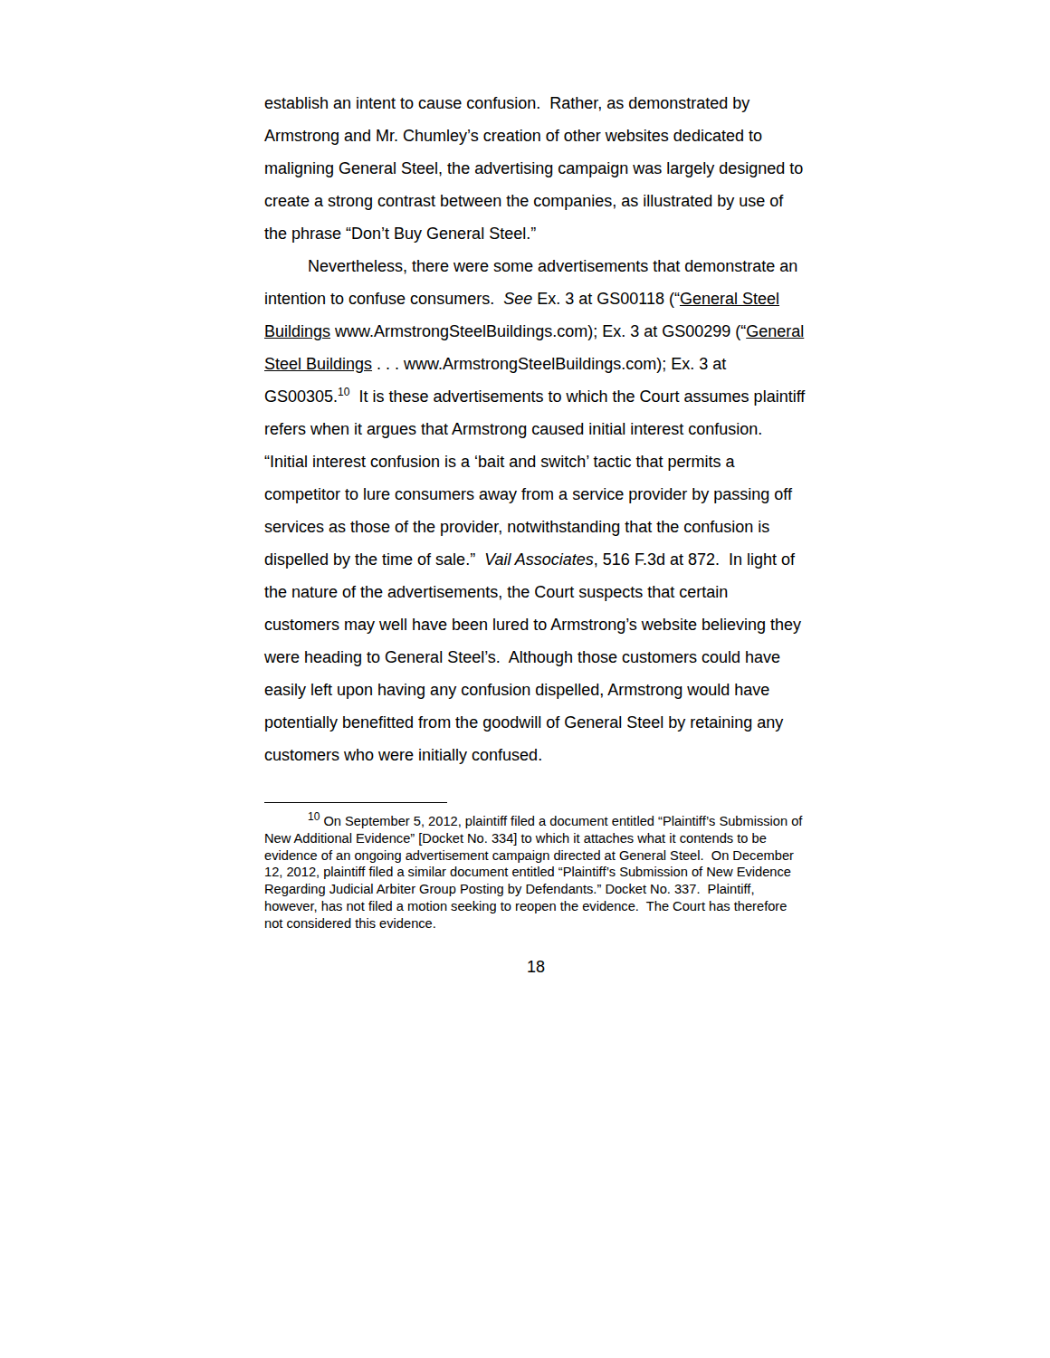establish an intent to cause confusion. Rather, as demonstrated by Armstrong and Mr. Chumley’s creation of other websites dedicated to maligning General Steel, the advertising campaign was largely designed to create a strong contrast between the companies, as illustrated by use of the phrase “Don’t Buy General Steel.”
Nevertheless, there were some advertisements that demonstrate an intention to confuse consumers. See Ex. 3 at GS00118 (“General Steel Buildings www.ArmstrongSteelBuildings.com); Ex. 3 at GS00299 (“General Steel Buildings . . . www.ArmstrongSteelBuildings.com); Ex. 3 at GS00305.10 It is these advertisements to which the Court assumes plaintiff refers when it argues that Armstrong caused initial interest confusion. “Initial interest confusion is a ‘bait and switch’ tactic that permits a competitor to lure consumers away from a service provider by passing off services as those of the provider, notwithstanding that the confusion is dispelled by the time of sale.” Vail Associates, 516 F.3d at 872. In light of the nature of the advertisements, the Court suspects that certain customers may well have been lured to Armstrong’s website believing they were heading to General Steel’s. Although those customers could have easily left upon having any confusion dispelled, Armstrong would have potentially benefitted from the goodwill of General Steel by retaining any customers who were initially confused.
10 On September 5, 2012, plaintiff filed a document entitled “Plaintiff’s Submission of New Additional Evidence” [Docket No. 334] to which it attaches what it contends to be evidence of an ongoing advertisement campaign directed at General Steel. On December 12, 2012, plaintiff filed a similar document entitled “Plaintiff’s Submission of New Evidence Regarding Judicial Arbiter Group Posting by Defendants.” Docket No. 337. Plaintiff, however, has not filed a motion seeking to reopen the evidence. The Court has therefore not considered this evidence.
18